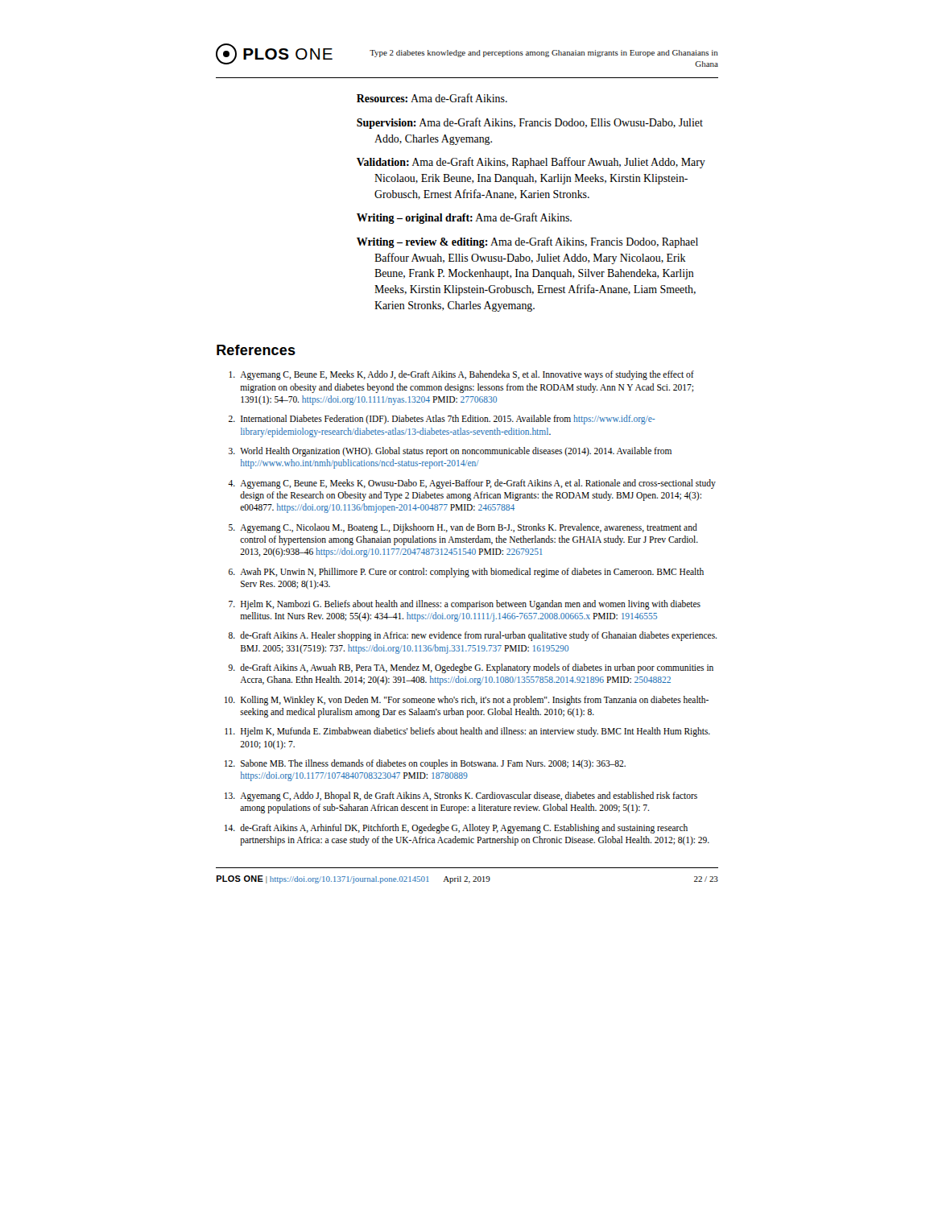PLOS ONE
Type 2 diabetes knowledge and perceptions among Ghanaian migrants in Europe and Ghanaians in Ghana
Resources: Ama de-Graft Aikins.
Supervision: Ama de-Graft Aikins, Francis Dodoo, Ellis Owusu-Dabo, Juliet Addo, Charles Agyemang.
Validation: Ama de-Graft Aikins, Raphael Baffour Awuah, Juliet Addo, Mary Nicolaou, Erik Beune, Ina Danquah, Karlijn Meeks, Kirstin Klipstein-Grobusch, Ernest Afrifa-Anane, Karien Stronks.
Writing – original draft: Ama de-Graft Aikins.
Writing – review & editing: Ama de-Graft Aikins, Francis Dodoo, Raphael Baffour Awuah, Ellis Owusu-Dabo, Juliet Addo, Mary Nicolaou, Erik Beune, Frank P. Mockenhaupt, Ina Danquah, Silver Bahendeka, Karlijn Meeks, Kirstin Klipstein-Grobusch, Ernest Afrifa-Anane, Liam Smeeth, Karien Stronks, Charles Agyemang.
References
Agyemang C, Beune E, Meeks K, Addo J, de-Graft Aikins A, Bahendeka S, et al. Innovative ways of studying the effect of migration on obesity and diabetes beyond the common designs: lessons from the RODAM study. Ann N Y Acad Sci. 2017; 1391(1): 54–70. https://doi.org/10.1111/nyas.13204 PMID: 27706830
International Diabetes Federation (IDF). Diabetes Atlas 7th Edition. 2015. Available from https://www.idf.org/e-library/epidemiology-research/diabetes-atlas/13-diabetes-atlas-seventh-edition.html.
World Health Organization (WHO). Global status report on noncommunicable diseases (2014). 2014. Available from http://www.who.int/nmh/publications/ncd-status-report-2014/en/
Agyemang C, Beune E, Meeks K, Owusu-Dabo E, Agyei-Baffour P, de-Graft Aikins A, et al. Rationale and cross-sectional study design of the Research on Obesity and Type 2 Diabetes among African Migrants: the RODAM study. BMJ Open. 2014; 4(3): e004877. https://doi.org/10.1136/bmjopen-2014-004877 PMID: 24657884
Agyemang C., Nicolaou M., Boateng L., Dijkshoorn H., van de Born B-J., Stronks K. Prevalence, awareness, treatment and control of hypertension among Ghanaian populations in Amsterdam, the Netherlands: the GHAIA study. Eur J Prev Cardiol. 2013, 20(6):938–46 https://doi.org/10.1177/2047487312451540 PMID: 22679251
Awah PK, Unwin N, Phillimore P. Cure or control: complying with biomedical regime of diabetes in Cameroon. BMC Health Serv Res. 2008; 8(1):43.
Hjelm K, Nambozi G. Beliefs about health and illness: a comparison between Ugandan men and women living with diabetes mellitus. Int Nurs Rev. 2008; 55(4): 434–41. https://doi.org/10.1111/j.1466-7657.2008.00665.x PMID: 19146555
de-Graft Aikins A. Healer shopping in Africa: new evidence from rural-urban qualitative study of Ghanaian diabetes experiences. BMJ. 2005; 331(7519): 737. https://doi.org/10.1136/bmj.331.7519.737 PMID: 16195290
de-Graft Aikins A, Awuah RB, Pera TA, Mendez M, Ogedegbe G. Explanatory models of diabetes in urban poor communities in Accra, Ghana. Ethn Health. 2014; 20(4): 391–408. https://doi.org/10.1080/13557858.2014.921896 PMID: 25048822
Kolling M, Winkley K, von Deden M. "For someone who's rich, it's not a problem". Insights from Tanzania on diabetes health-seeking and medical pluralism among Dar es Salaam's urban poor. Global Health. 2010; 6(1): 8.
Hjelm K, Mufunda E. Zimbabwean diabetics' beliefs about health and illness: an interview study. BMC Int Health Hum Rights. 2010; 10(1): 7.
Sabone MB. The illness demands of diabetes on couples in Botswana. J Fam Nurs. 2008; 14(3): 363–82. https://doi.org/10.1177/1074840708323047 PMID: 18780889
Agyemang C, Addo J, Bhopal R, de Graft Aikins A, Stronks K. Cardiovascular disease, diabetes and established risk factors among populations of sub-Saharan African descent in Europe: a literature review. Global Health. 2009; 5(1): 7.
de-Graft Aikins A, Arhinful DK, Pitchforth E, Ogedegbe G, Allotey P, Agyemang C. Establishing and sustaining research partnerships in Africa: a case study of the UK-Africa Academic Partnership on Chronic Disease. Global Health. 2012; 8(1): 29.
PLOS ONE | https://doi.org/10.1371/journal.pone.0214501 April 2, 2019
22 / 23